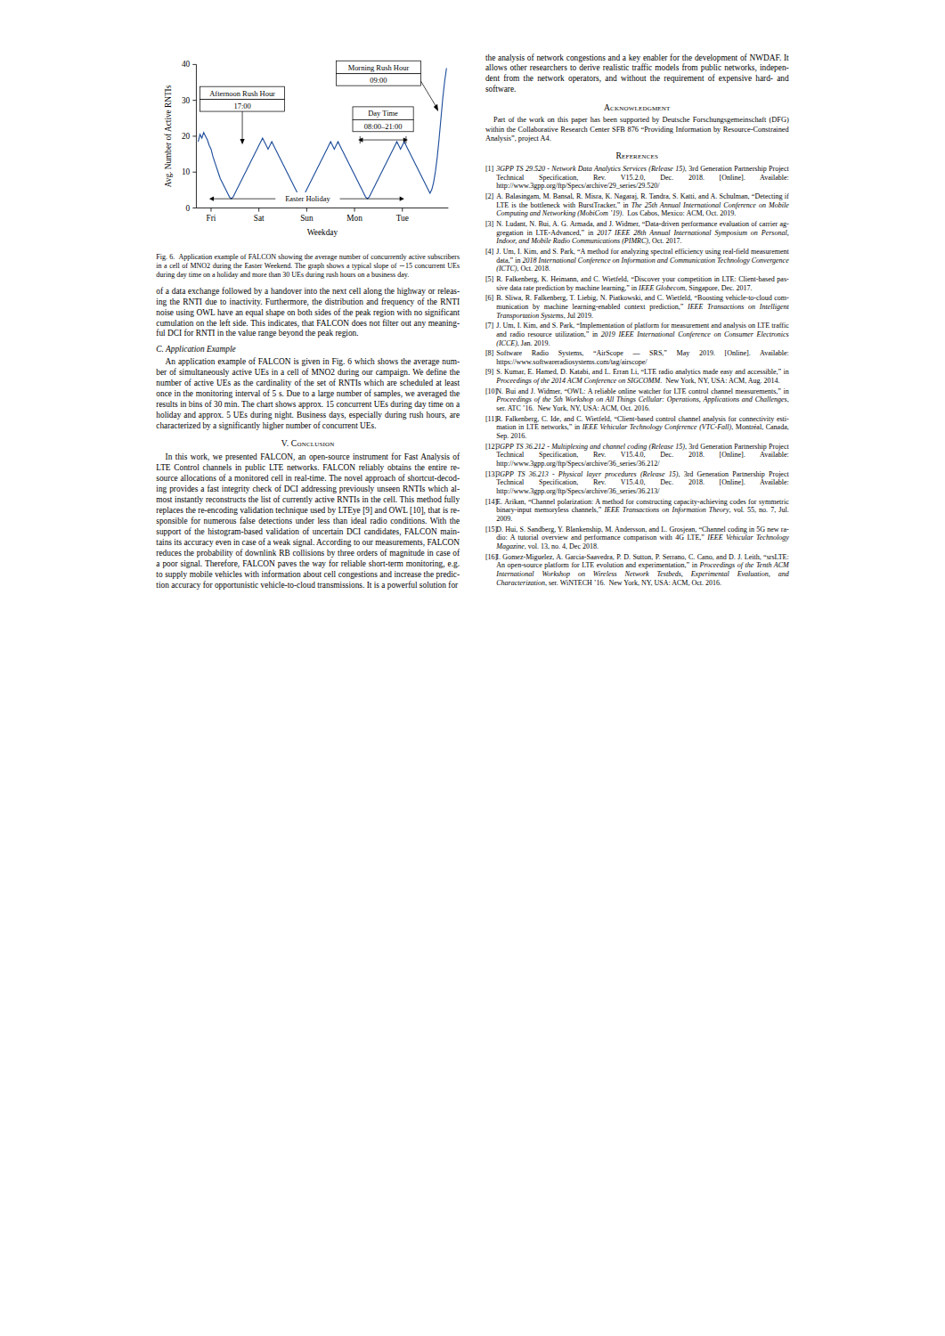0 10 20 30 40 Avg. Number of Active RNTIs Fri Sat Sun Mon Tue Weekday Afternoon Rush Hour 17:00 Morning Rush Hour 09:00 Day Time 08:00–21:00 Easter Holiday
Fig. 6. Application example of FALCON showing the average number of concurrently active subscribers in a cell of MNO2 during the Easter Weekend. The graph shows a typical slope of ∼15 concurrent UEs during day time on a holiday and more than 30 UEs during rush hours on a business day.
of a data exchange followed by a handover into the next cell along the highway or releasing the RNTI due to inactivity. Furthermore, the distribution and frequency of the RNTI noise using OWL have an equal shape on both sides of the peak region with no significant cumulation on the left side. This indicates, that FALCON does not filter out any meaningful DCI for RNTI in the value range beyond the peak region.
C. Application Example
An application example of FALCON is given in Fig. 6 which shows the average number of simultaneously active UEs in a cell of MNO2 during our campaign. We define the number of active UEs as the cardinality of the set of RNTIs which are scheduled at least once in the monitoring interval of 5 s. Due to a large number of samples, we averaged the results in bins of 30 min. The chart shows approx. 15 concurrent UEs during day time on a holiday and approx. 5 UEs during night. Business days, especially during rush hours, are characterized by a significantly higher number of concurrent UEs.
V. Conclusion
In this work, we presented FALCON, an open-source instrument for Fast Analysis of LTE Control channels in public LTE networks. FALCON reliably obtains the entire resource allocations of a monitored cell in real-time. The novel approach of shortcut-decoding provides a fast integrity check of DCI addressing previously unseen RNTIs which almost instantly reconstructs the list of currently active RNTIs in the cell. This method fully replaces the re-encoding validation technique used by LTEye [9] and OWL [10], that is responsible for numerous false detections under less than ideal radio conditions. With the support of the histogram-based validation of uncertain DCI candidates, FALCON maintains its accuracy even in case of a weak signal. According to our measurements, FALCON reduces the probability of downlink RB collisions by three orders of magnitude in case of a poor signal. Therefore, FALCON paves the way for reliable short-term monitoring, e.g. to supply mobile vehicles with information about cell congestions and increase the prediction accuracy for opportunistic vehicle-to-cloud transmissions. It is a powerful solution for
the analysis of network congestions and a key enabler for the development of NWDAF. It allows other researchers to derive realistic traffic models from public networks, independent from the network operators, and without the requirement of expensive hard- and software.
Acknowledgment
Part of the work on this paper has been supported by Deutsche Forschungsgemeinschaft (DFG) within the Collaborative Research Center SFB 876 “Providing Information by Resource-Constrained Analysis”, project A4.
References
[1] 3GPP TS 29.520 - Network Data Analytics Services (Release 15), 3rd Generation Partnership Project Technical Specification, Rev. V15.2.0, Dec. 2018. [Online]. Available: http://www.3gpp.org/ftp/Specs/archive/29_series/29.520/
[2] A. Balasingam, M. Bansal, R. Misra, K. Nagaraj, R. Tandra, S. Katti, and A. Schulman, “Detecting if LTE is the bottleneck with BurstTracker,” in The 25th Annual International Conference on Mobile Computing and Networking (MobiCom ’19). Los Cabos, Mexico: ACM, Oct. 2019.
[3] N. Ludant, N. Bui, A. G. Armada, and J. Widmer, “Data-driven performance evaluation of carrier aggregation in LTE-Advanced,” in 2017 IEEE 28th Annual International Symposium on Personal, Indoor, and Mobile Radio Communications (PIMRC), Oct. 2017.
[4] J. Um, I. Kim, and S. Park, “A method for analyzing spectral efficiency using real-field measurement data,” in 2018 International Conference on Information and Communication Technology Convergence (ICTC), Oct. 2018.
[5] R. Falkenberg, K. Heimann, and C. Wietfeld, “Discover your competition in LTE: Client-based passive data rate prediction by machine learning,” in IEEE Globecom, Singapore, Dec. 2017.
[6] B. Sliwa, R. Falkenberg, T. Liebig, N. Piatkowski, and C. Wietfeld, “Boosting vehicle-to-cloud communication by machine learning-enabled context prediction,” IEEE Transactions on Intelligent Transportation Systems, Jul 2019.
[7] J. Um, I. Kim, and S. Park, “Implementation of platform for measurement and analysis on LTE traffic and radio resource utilization,” in 2019 IEEE International Conference on Consumer Electronics (ICCE), Jan. 2019.
[8] Software Radio Systems, “AirScope — SRS,” May 2019. [Online]. Available: https://www.softwareradiosystems.com/tag/airscope/
[9] S. Kumar, E. Hamed, D. Katabi, and L. Erran Li, “LTE radio analytics made easy and accessible,” in Proceedings of the 2014 ACM Conference on SIGCOMM. New York, NY, USA: ACM, Aug. 2014.
[10] N. Bui and J. Widmer, “OWL: A reliable online watcher for LTE control channel measurements,” in Proceedings of the 5th Workshop on All Things Cellular: Operations, Applications and Challenges, ser. ATC ’16. New York, NY, USA: ACM, Oct. 2016.
[11] R. Falkenberg, C. Ide, and C. Wietfeld, “Client-based control channel analysis for connectivity estimation in LTE networks,” in IEEE Vehicular Technology Conference (VTC-Fall), Montréal, Canada, Sep. 2016.
[12] 3GPP TS 36.212 - Multiplexing and channel coding (Release 15), 3rd Generation Partnership Project Technical Specification, Rev. V15.4.0, Dec. 2018. [Online]. Available: http://www.3gpp.org/ftp/Specs/archive/36_series/36.212/
[13] 3GPP TS 36.213 - Physical layer procedures (Release 15), 3rd Generation Partnership Project Technical Specification, Rev. V15.4.0, Dec. 2018. [Online]. Available: http://www.3gpp.org/ftp/Specs/archive/36_series/36.213/
[14] E. Arikan, “Channel polarization: A method for constructing capacity-achieving codes for symmetric binary-input memoryless channels,” IEEE Transactions on Information Theory, vol. 55, no. 7, Jul. 2009.
[15] D. Hui, S. Sandberg, Y. Blankenship, M. Andersson, and L. Grosjean, “Channel coding in 5G new radio: A tutorial overview and performance comparison with 4G LTE,” IEEE Vehicular Technology Magazine, vol. 13, no. 4, Dec 2018.
[16] I. Gomez-Miguelez, A. Garcia-Saavedra, P. D. Sutton, P. Serrano, C. Cano, and D. J. Leith, “srsLTE: An open-source platform for LTE evolution and experimentation,” in Proceedings of the Tenth ACM International Workshop on Wireless Network Testbeds, Experimental Evaluation, and Characterization, ser. WiNTECH ’16. New York, NY, USA: ACM, Oct. 2016.